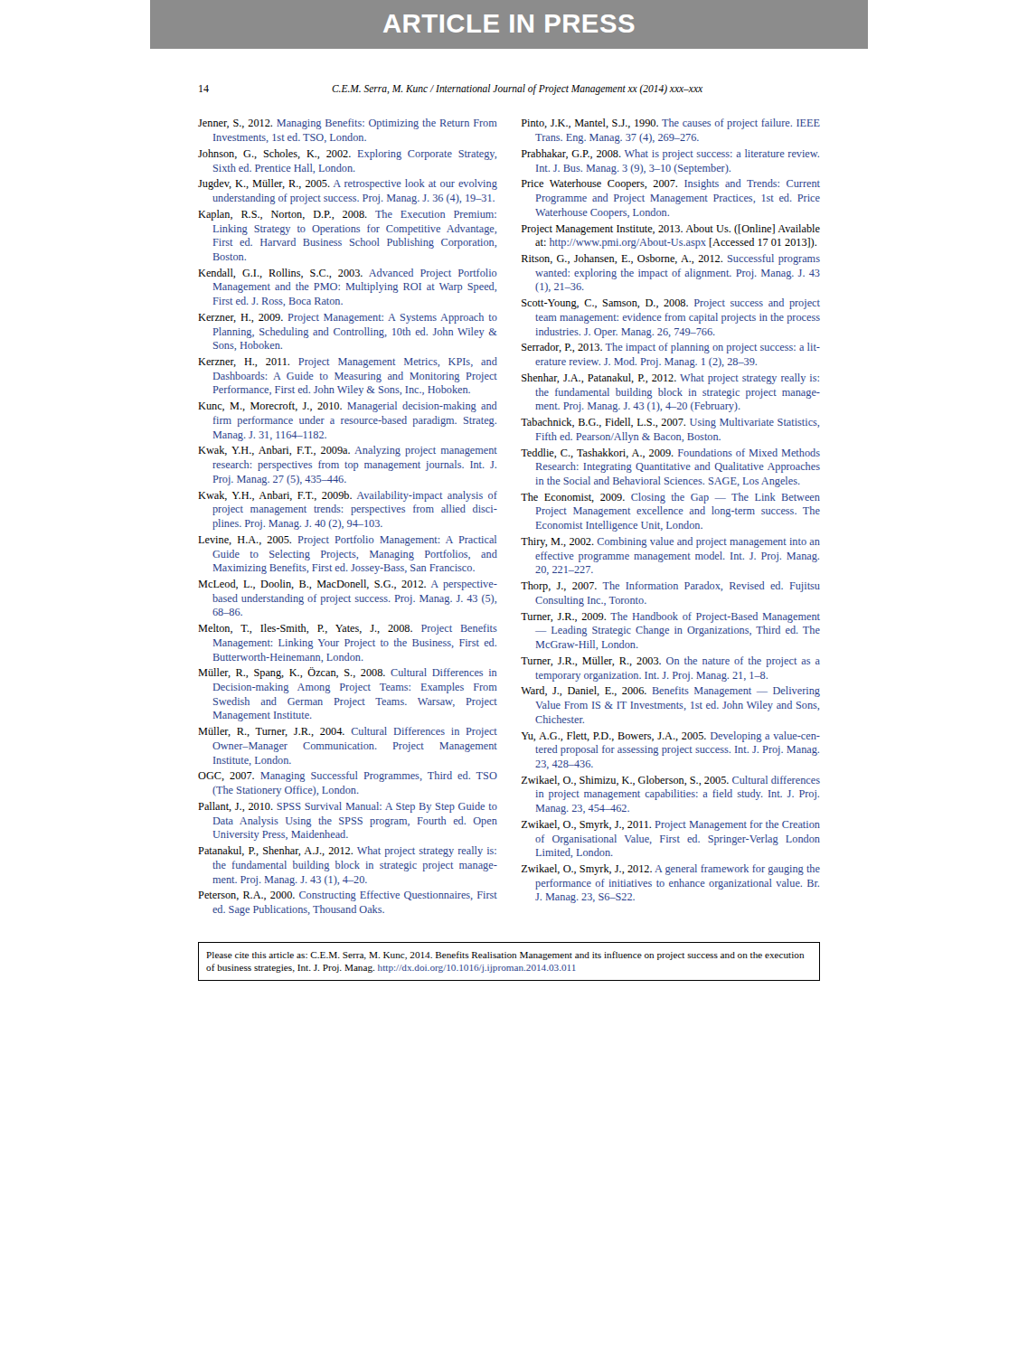ARTICLE IN PRESS
14
C.E.M. Serra, M. Kunc / International Journal of Project Management xx (2014) xxx–xxx
Jenner, S., 2012. Managing Benefits: Optimizing the Return From Investments, 1st ed. TSO, London.
Johnson, G., Scholes, K., 2002. Exploring Corporate Strategy, Sixth ed. Prentice Hall, London.
Jugdev, K., Müller, R., 2005. A retrospective look at our evolving understanding of project success. Proj. Manag. J. 36 (4), 19–31.
Kaplan, R.S., Norton, D.P., 2008. The Execution Premium: Linking Strategy to Operations for Competitive Advantage, First ed. Harvard Business School Publishing Corporation, Boston.
Kendall, G.I., Rollins, S.C., 2003. Advanced Project Portfolio Management and the PMO: Multiplying ROI at Warp Speed, First ed. J. Ross, Boca Raton.
Kerzner, H., 2009. Project Management: A Systems Approach to Planning, Scheduling and Controlling, 10th ed. John Wiley & Sons, Hoboken.
Kerzner, H., 2011. Project Management Metrics, KPIs, and Dashboards: A Guide to Measuring and Monitoring Project Performance, First ed. John Wiley & Sons, Inc., Hoboken.
Kunc, M., Morecroft, J., 2010. Managerial decision-making and firm performance under a resource-based paradigm. Strateg. Manag. J. 31, 1164–1182.
Kwak, Y.H., Anbari, F.T., 2009a. Analyzing project management research: perspectives from top management journals. Int. J. Proj. Manag. 27 (5), 435–446.
Kwak, Y.H., Anbari, F.T., 2009b. Availability-impact analysis of project management trends: perspectives from allied disciplines. Proj. Manag. J. 40 (2), 94–103.
Levine, H.A., 2005. Project Portfolio Management: A Practical Guide to Selecting Projects, Managing Portfolios, and Maximizing Benefits, First ed. Jossey-Bass, San Francisco.
McLeod, L., Doolin, B., MacDonell, S.G., 2012. A perspective-based understanding of project success. Proj. Manag. J. 43 (5), 68–86.
Melton, T., Iles-Smith, P., Yates, J., 2008. Project Benefits Management: Linking Your Project to the Business, First ed. Butterworth-Heinemann, London.
Müller, R., Spang, K., Özcan, S., 2008. Cultural Differences in Decision-making Among Project Teams: Examples From Swedish and German Project Teams. Warsaw, Project Management Institute.
Müller, R., Turner, J.R., 2004. Cultural Differences in Project Owner–Manager Communication. Project Management Institute, London.
OGC, 2007. Managing Successful Programmes, Third ed. TSO (The Stationery Office), London.
Pallant, J., 2010. SPSS Survival Manual: A Step By Step Guide to Data Analysis Using the SPSS program, Fourth ed. Open University Press, Maidenhead.
Patanakul, P., Shenhar, A.J., 2012. What project strategy really is: the fundamental building block in strategic project management. Proj. Manag. J. 43 (1), 4–20.
Peterson, R.A., 2000. Constructing Effective Questionnaires, First ed. Sage Publications, Thousand Oaks.
Pinto, J.K., Mantel, S.J., 1990. The causes of project failure. IEEE Trans. Eng. Manag. 37 (4), 269–276.
Prabhakar, G.P., 2008. What is project success: a literature review. Int. J. Bus. Manag. 3 (9), 3–10 (September).
Price Waterhouse Coopers, 2007. Insights and Trends: Current Programme and Project Management Practices, 1st ed. Price Waterhouse Coopers, London.
Project Management Institute, 2013. About Us. ([Online] Available at: http://www.pmi.org/About-Us.aspx [Accessed 17 01 2013]).
Ritson, G., Johansen, E., Osborne, A., 2012. Successful programs wanted: exploring the impact of alignment. Proj. Manag. J. 43 (1), 21–36.
Scott-Young, C., Samson, D., 2008. Project success and project team management: evidence from capital projects in the process industries. J. Oper. Manag. 26, 749–766.
Serrador, P., 2013. The impact of planning on project success: a literature review. J. Mod. Proj. Manag. 1 (2), 28–39.
Shenhar, J.A., Patanakul, P., 2012. What project strategy really is: the fundamental building block in strategic project management. Proj. Manag. J. 43 (1), 4–20 (February).
Tabachnick, B.G., Fidell, L.S., 2007. Using Multivariate Statistics, Fifth ed. Pearson/Allyn & Bacon, Boston.
Teddlie, C., Tashakkori, A., 2009. Foundations of Mixed Methods Research: Integrating Quantitative and Qualitative Approaches in the Social and Behavioral Sciences. SAGE, Los Angeles.
The Economist, 2009. Closing the Gap — The Link Between Project Management excellence and long-term success. The Economist Intelligence Unit, London.
Thiry, M., 2002. Combining value and project management into an effective programme management model. Int. J. Proj. Manag. 20, 221–227.
Thorp, J., 2007. The Information Paradox, Revised ed. Fujitsu Consulting Inc., Toronto.
Turner, J.R., 2009. The Handbook of Project-Based Management — Leading Strategic Change in Organizations, Third ed. The McGraw-Hill, London.
Turner, J.R., Müller, R., 2003. On the nature of the project as a temporary organization. Int. J. Proj. Manag. 21, 1–8.
Ward, J., Daniel, E., 2006. Benefits Management — Delivering Value From IS & IT Investments, 1st ed. John Wiley and Sons, Chichester.
Yu, A.G., Flett, P.D., Bowers, J.A., 2005. Developing a value-centered proposal for assessing project success. Int. J. Proj. Manag. 23, 428–436.
Zwikael, O., Shimizu, K., Globerson, S., 2005. Cultural differences in project management capabilities: a field study. Int. J. Proj. Manag. 23, 454–462.
Zwikael, O., Smyrk, J., 2011. Project Management for the Creation of Organisational Value, First ed. Springer-Verlag London Limited, London.
Zwikael, O., Smyrk, J., 2012. A general framework for gauging the performance of initiatives to enhance organizational value. Br. J. Manag. 23, S6–S22.
Please cite this article as: C.E.M. Serra, M. Kunc, 2014. Benefits Realisation Management and its influence on project success and on the execution of business strategies, Int. J. Proj. Manag. http://dx.doi.org/10.1016/j.ijproman.2014.03.011